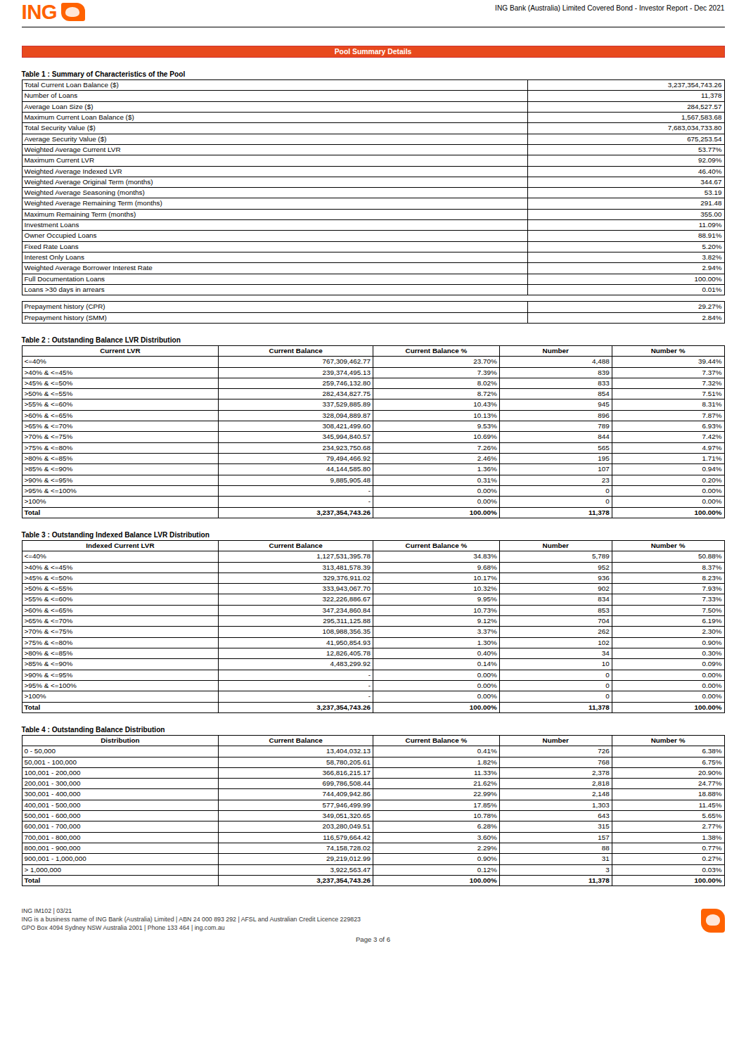ING
ING Bank (Australia) Limited Covered Bond - Investor Report - Dec 2021
Pool Summary Details
Table 1 : Summary of Characteristics of the Pool
| Total Current Loan Balance ($) | 3,237,354,743.26 |
| Number of Loans | 11,378 |
| Average Loan Size ($) | 284,527.57 |
| Maximum Current Loan Balance ($) | 1,567,583.68 |
| Total Security Value ($) | 7,683,034,733.80 |
| Average Security Value ($) | 675,253.54 |
| Weighted Average Current LVR | 53.77% |
| Maximum Current LVR | 92.09% |
| Weighted Average Indexed LVR | 46.40% |
| Weighted Average Original Term (months) | 344.67 |
| Weighted Average Seasoning (months) | 53.19 |
| Weighted Average Remaining Term (months) | 291.48 |
| Maximum Remaining Term (months) | 355.00 |
| Investment Loans | 11.09% |
| Owner Occupied Loans | 88.91% |
| Fixed Rate Loans | 5.20% |
| Interest Only Loans | 3.82% |
| Weighted Average Borrower Interest Rate | 2.94% |
| Full Documentation Loans | 100.00% |
| Loans >30 days in arrears | 0.01% |
| Prepayment history (CPR) | 29.27% |
| Prepayment history (SMM) | 2.84% |
Table 2 : Outstanding Balance LVR Distribution
| Current LVR | Current Balance | Current Balance % | Number | Number % |
| --- | --- | --- | --- | --- |
| <=40% | 767,309,462.77 | 23.70% | 4,488 | 39.44% |
| >40% & <=45% | 239,374,495.13 | 7.39% | 839 | 7.37% |
| >45% & <=50% | 259,746,132.80 | 8.02% | 833 | 7.32% |
| >50% & <=55% | 282,434,827.75 | 8.72% | 854 | 7.51% |
| >55% & <=60% | 337,529,885.89 | 10.43% | 945 | 8.31% |
| >60% & <=65% | 328,094,889.87 | 10.13% | 896 | 7.87% |
| >65% & <=70% | 308,421,499.60 | 9.53% | 789 | 6.93% |
| >70% & <=75% | 345,994,840.57 | 10.69% | 844 | 7.42% |
| >75% & <=80% | 234,923,750.68 | 7.26% | 565 | 4.97% |
| >80% & <=85% | 79,494,466.92 | 2.46% | 195 | 1.71% |
| >85% & <=90% | 44,144,585.80 | 1.36% | 107 | 0.94% |
| >90% & <=95% | 9,885,905.48 | 0.31% | 23 | 0.20% |
| >95% & <=100% | - | 0.00% | 0 | 0.00% |
| >100% | - | 0.00% | 0 | 0.00% |
| Total | 3,237,354,743.26 | 100.00% | 11,378 | 100.00% |
Table 3 : Outstanding Indexed Balance LVR Distribution
| Indexed Current LVR | Current Balance | Current Balance % | Number | Number % |
| --- | --- | --- | --- | --- |
| <=40% | 1,127,531,395.78 | 34.83% | 5,789 | 50.88% |
| >40% & <=45% | 313,481,578.39 | 9.68% | 952 | 8.37% |
| >45% & <=50% | 329,376,911.02 | 10.17% | 936 | 8.23% |
| >50% & <=55% | 333,943,067.70 | 10.32% | 902 | 7.93% |
| >55% & <=60% | 322,226,886.67 | 9.95% | 834 | 7.33% |
| >60% & <=65% | 347,234,860.84 | 10.73% | 853 | 7.50% |
| >65% & <=70% | 295,311,125.88 | 9.12% | 704 | 6.19% |
| >70% & <=75% | 108,988,356.35 | 3.37% | 262 | 2.30% |
| >75% & <=80% | 41,950,854.93 | 1.30% | 102 | 0.90% |
| >80% & <=85% | 12,826,405.78 | 0.40% | 34 | 0.30% |
| >85% & <=90% | 4,483,299.92 | 0.14% | 10 | 0.09% |
| >90% & <=95% | - | 0.00% | 0 | 0.00% |
| >95% & <=100% | - | 0.00% | 0 | 0.00% |
| >100% | - | 0.00% | 0 | 0.00% |
| Total | 3,237,354,743.26 | 100.00% | 11,378 | 100.00% |
Table 4 : Outstanding Balance Distribution
| Distribution | Current Balance | Current Balance % | Number | Number % |
| --- | --- | --- | --- | --- |
| 0 - 50,000 | 13,404,032.13 | 0.41% | 726 | 6.38% |
| 50,001 - 100,000 | 58,780,205.61 | 1.82% | 768 | 6.75% |
| 100,001 - 200,000 | 366,816,215.17 | 11.33% | 2,378 | 20.90% |
| 200,001 - 300,000 | 699,786,508.44 | 21.62% | 2,818 | 24.77% |
| 300,001 - 400,000 | 744,409,942.86 | 22.99% | 2,148 | 18.88% |
| 400,001 - 500,000 | 577,946,499.99 | 17.85% | 1,303 | 11.45% |
| 500,001 - 600,000 | 349,051,320.65 | 10.78% | 643 | 5.65% |
| 600,001 - 700,000 | 203,280,049.51 | 6.28% | 315 | 2.77% |
| 700,001 - 800,000 | 116,579,664.42 | 3.60% | 157 | 1.38% |
| 800,001 - 900,000 | 74,158,728.02 | 2.29% | 88 | 0.77% |
| 900,001 - 1,000,000 | 29,219,012.99 | 0.90% | 31 | 0.27% |
| > 1,000,000 | 3,922,563.47 | 0.12% | 3 | 0.03% |
| Total | 3,237,354,743.26 | 100.00% | 11,378 | 100.00% |
ING IM102 | 03/21
ING is a business name of ING Bank (Australia) Limited | ABN 24 000 893 292 | AFSL and Australian Credit Licence 229823
GPO Box 4094 Sydney NSW Australia 2001 | Phone 133 464 | ing.com.au
Page 3 of 6